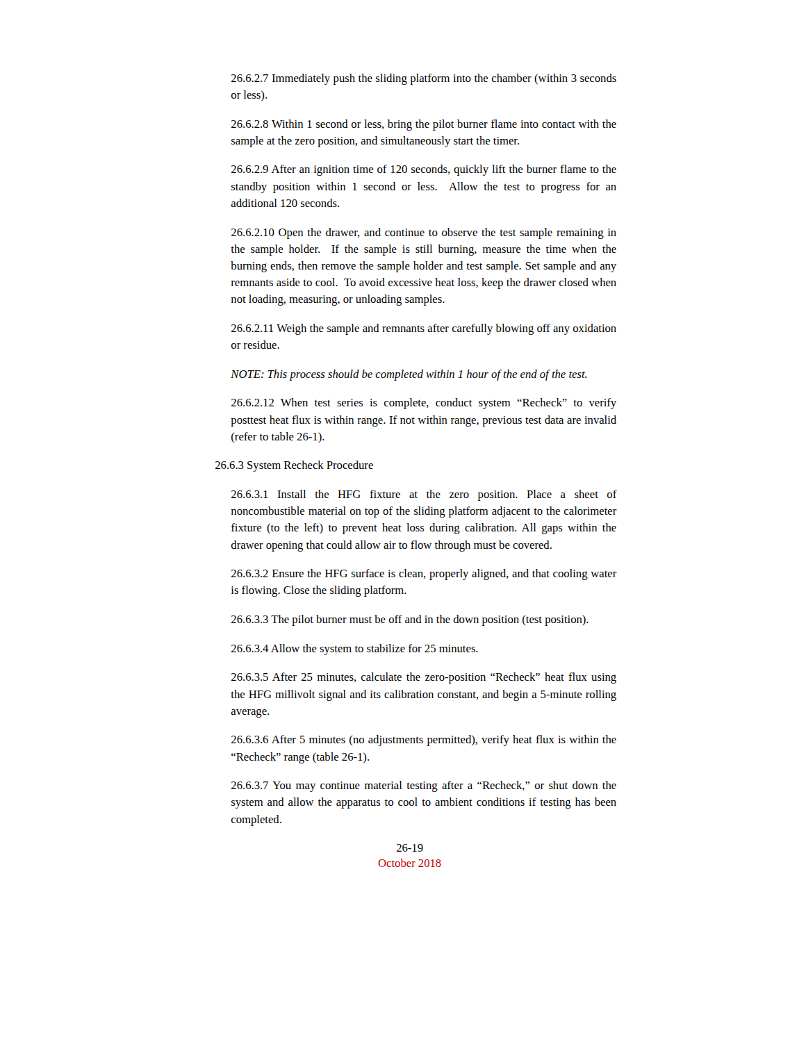26.6.2.7 Immediately push the sliding platform into the chamber (within 3 seconds or less).
26.6.2.8 Within 1 second or less, bring the pilot burner flame into contact with the sample at the zero position, and simultaneously start the timer.
26.6.2.9 After an ignition time of 120 seconds, quickly lift the burner flame to the standby position within 1 second or less. Allow the test to progress for an additional 120 seconds.
26.6.2.10 Open the drawer, and continue to observe the test sample remaining in the sample holder. If the sample is still burning, measure the time when the burning ends, then remove the sample holder and test sample. Set sample and any remnants aside to cool. To avoid excessive heat loss, keep the drawer closed when not loading, measuring, or unloading samples.
26.6.2.11 Weigh the sample and remnants after carefully blowing off any oxidation or residue.
NOTE: This process should be completed within 1 hour of the end of the test.
26.6.2.12 When test series is complete, conduct system “Recheck” to verify posttest heat flux is within range. If not within range, previous test data are invalid (refer to table 26-1).
26.6.3 System Recheck Procedure
26.6.3.1 Install the HFG fixture at the zero position. Place a sheet of noncombustible material on top of the sliding platform adjacent to the calorimeter fixture (to the left) to prevent heat loss during calibration. All gaps within the drawer opening that could allow air to flow through must be covered.
26.6.3.2 Ensure the HFG surface is clean, properly aligned, and that cooling water is flowing. Close the sliding platform.
26.6.3.3 The pilot burner must be off and in the down position (test position).
26.6.3.4 Allow the system to stabilize for 25 minutes.
26.6.3.5 After 25 minutes, calculate the zero-position “Recheck” heat flux using the HFG millivolt signal and its calibration constant, and begin a 5-minute rolling average.
26.6.3.6 After 5 minutes (no adjustments permitted), verify heat flux is within the “Recheck” range (table 26-1).
26.6.3.7 You may continue material testing after a “Recheck,” or shut down the system and allow the apparatus to cool to ambient conditions if testing has been completed.
26-19
October 2018